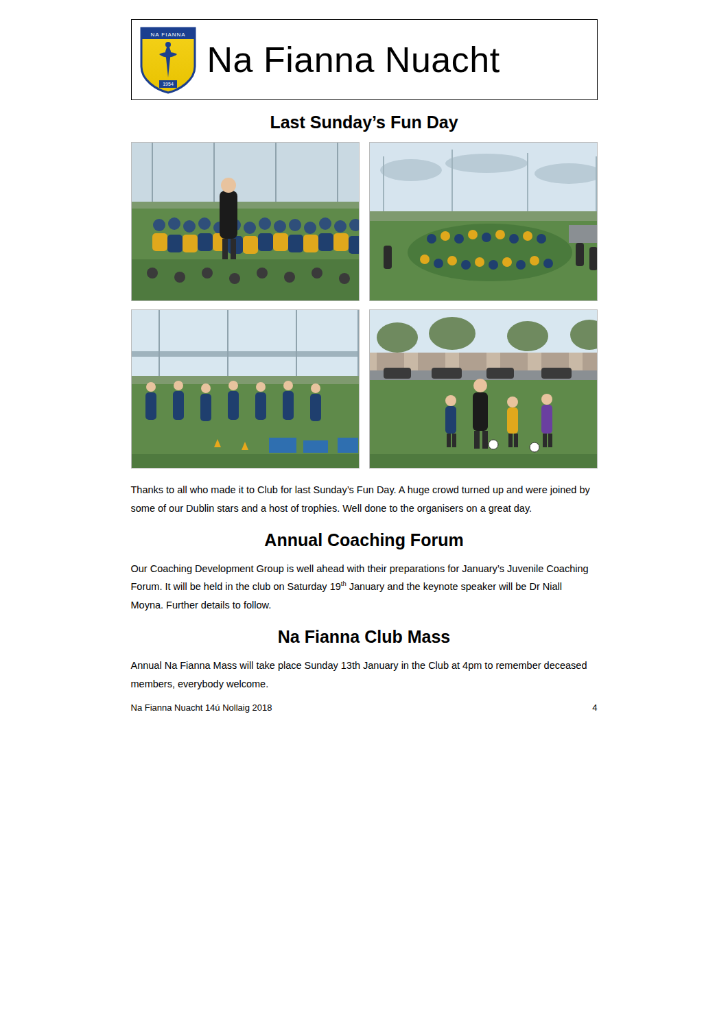NA FIANNA 1954
Na Fianna Nuacht
Last Sunday’s Fun Day
Thanks to all who made it to Club for last Sunday’s Fun Day. A huge crowd turned up and were joined by some of our Dublin stars and a host of trophies. Well done to the organisers on a great day.
Annual Coaching Forum
Our Coaching Development Group is well ahead with their preparations for January’s Juvenile Coaching Forum. It will be held in the club on Saturday 19th January and the keynote speaker will be Dr Niall Moyna. Further details to follow.
Na Fianna Club Mass
Annual Na Fianna Mass will take place Sunday 13th January in the Club at 4pm to remember deceased members, everybody welcome.
Na Fianna Nuacht 14ú Nollaig 2018
4